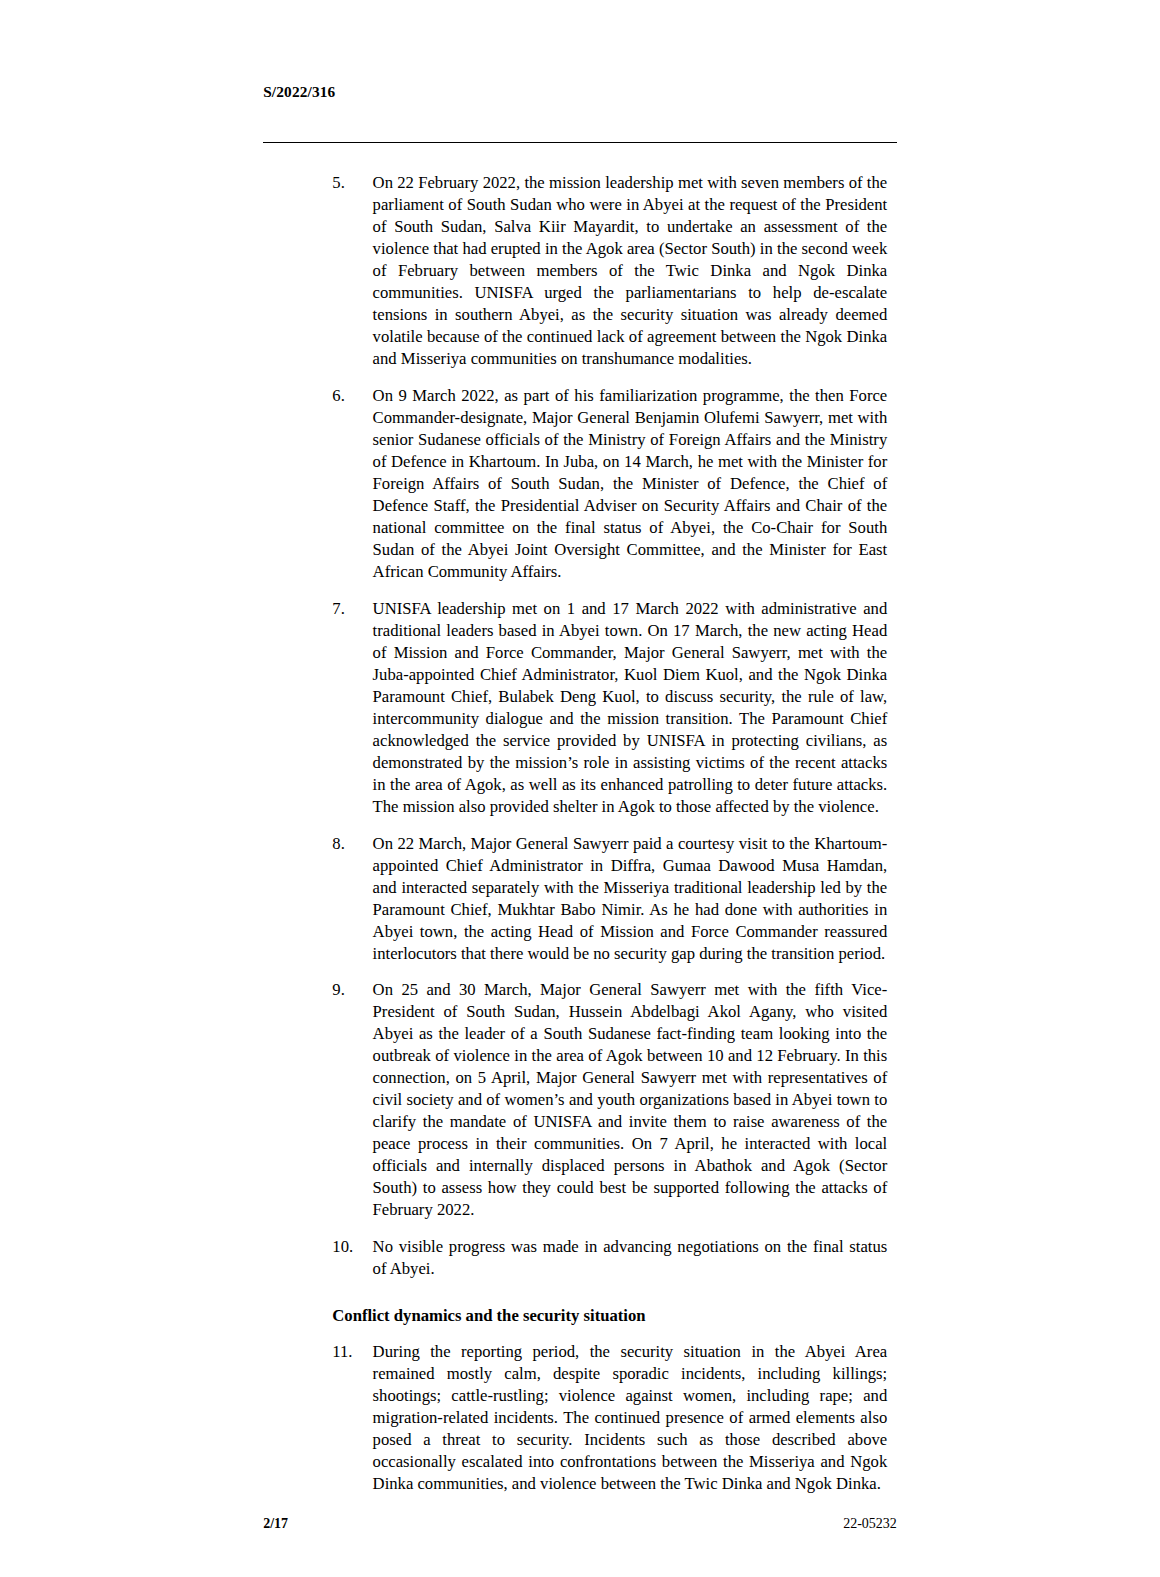S/2022/316
5. On 22 February 2022, the mission leadership met with seven members of the parliament of South Sudan who were in Abyei at the request of the President of South Sudan, Salva Kiir Mayardit, to undertake an assessment of the violence that had erupted in the Agok area (Sector South) in the second week of February between members of the Twic Dinka and Ngok Dinka communities. UNISFA urged the parliamentarians to help de-escalate tensions in southern Abyei, as the security situation was already deemed volatile because of the continued lack of agreement between the Ngok Dinka and Misseriya communities on transhumance modalities.
6. On 9 March 2022, as part of his familiarization programme, the then Force Commander-designate, Major General Benjamin Olufemi Sawyerr, met with senior Sudanese officials of the Ministry of Foreign Affairs and the Ministry of Defence in Khartoum. In Juba, on 14 March, he met with the Minister for Foreign Affairs of South Sudan, the Minister of Defence, the Chief of Defence Staff, the Presidential Adviser on Security Affairs and Chair of the national committee on the final status of Abyei, the Co-Chair for South Sudan of the Abyei Joint Oversight Committee, and the Minister for East African Community Affairs.
7. UNISFA leadership met on 1 and 17 March 2022 with administrative and traditional leaders based in Abyei town. On 17 March, the new acting Head of Mission and Force Commander, Major General Sawyerr, met with the Juba-appointed Chief Administrator, Kuol Diem Kuol, and the Ngok Dinka Paramount Chief, Bulabek Deng Kuol, to discuss security, the rule of law, intercommunity dialogue and the mission transition. The Paramount Chief acknowledged the service provided by UNISFA in protecting civilians, as demonstrated by the mission’s role in assisting victims of the recent attacks in the area of Agok, as well as its enhanced patrolling to deter future attacks. The mission also provided shelter in Agok to those affected by the violence.
8. On 22 March, Major General Sawyerr paid a courtesy visit to the Khartoum-appointed Chief Administrator in Diffra, Gumaa Dawood Musa Hamdan, and interacted separately with the Misseriya traditional leadership led by the Paramount Chief, Mukhtar Babo Nimir. As he had done with authorities in Abyei town, the acting Head of Mission and Force Commander reassured interlocutors that there would be no security gap during the transition period.
9. On 25 and 30 March, Major General Sawyerr met with the fifth Vice-President of South Sudan, Hussein Abdelbagi Akol Agany, who visited Abyei as the leader of a South Sudanese fact-finding team looking into the outbreak of violence in the area of Agok between 10 and 12 February. In this connection, on 5 April, Major General Sawyerr met with representatives of civil society and of women’s and youth organizations based in Abyei town to clarify the mandate of UNISFA and invite them to raise awareness of the peace process in their communities. On 7 April, he interacted with local officials and internally displaced persons in Abathok and Agok (Sector South) to assess how they could best be supported following the attacks of February 2022.
10. No visible progress was made in advancing negotiations on the final status of Abyei.
Conflict dynamics and the security situation
11. During the reporting period, the security situation in the Abyei Area remained mostly calm, despite sporadic incidents, including killings; shootings; cattle-rustling; violence against women, including rape; and migration-related incidents. The continued presence of armed elements also posed a threat to security. Incidents such as those described above occasionally escalated into confrontations between the Misseriya and Ngok Dinka communities, and violence between the Twic Dinka and Ngok Dinka.
2/17 22-05232